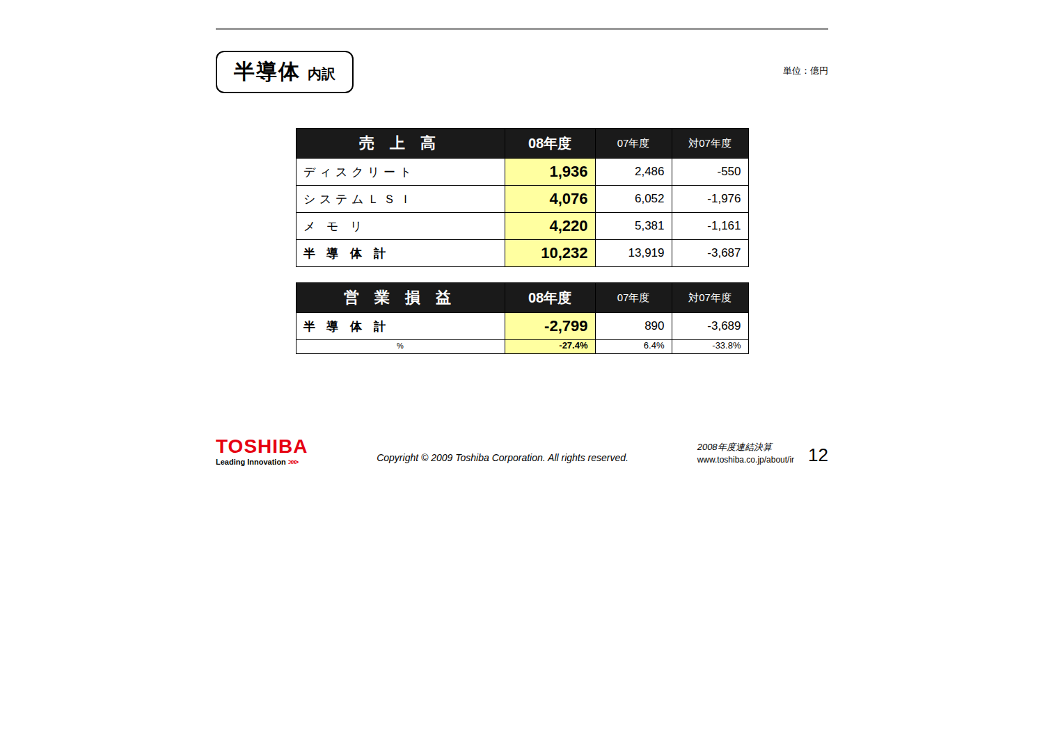半導体 内訳
単位：億円
| 売 上 高 | 08年度 | 07年度 | 対07年度 |
| --- | --- | --- | --- |
| ディスクリート | 1,936 | 2,486 | -550 |
| システムＬＳＩ | 4,076 | 6,052 | -1,976 |
| メ モ リ | 4,220 | 5,381 | -1,161 |
| 半 導 体 計 | 10,232 | 13,919 | -3,687 |
| 営 業 損 益 | 08年度 | 07年度 | 対07年度 |
| --- | --- | --- | --- |
| 半 導 体 計 | -2,799 | 890 | -3,689 |
| % | -27.4% | 6.4% | -33.8% |
TOSHIBA
Leading Innovation >>>
Copyright © 2009 Toshiba Corporation. All rights reserved.
2008年度連結決算
www.toshiba.co.jp/about/ir
12